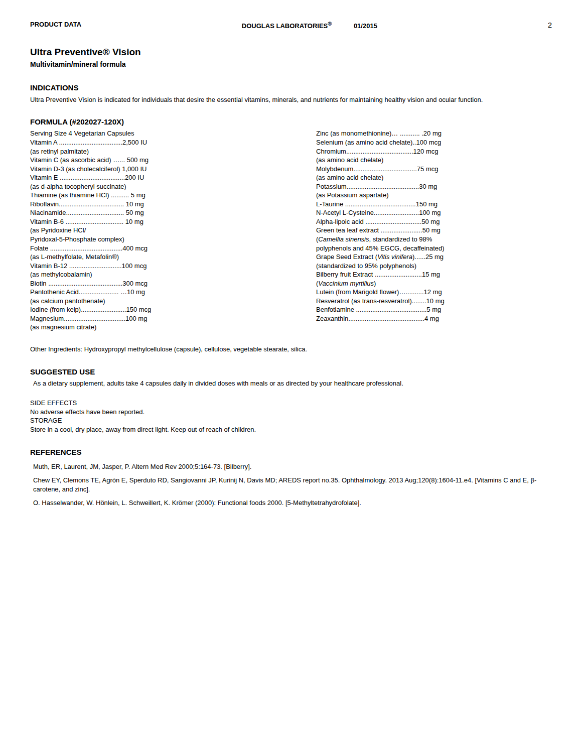PRODUCT DATA
DOUGLAS LABORATORIES® 01/2015
2
Ultra Preventive® Vision
Multivitamin/mineral formula
INDICATIONS
Ultra Preventive Vision is indicated for individuals that desire the essential vitamins, minerals, and nutrients for maintaining healthy vision and ocular function.
FORMULA (#202027-120X)
Serving Size 4 Vegetarian Capsules Vitamin A ...................................2,500 IU (as retinyl palmitate) Vitamin C (as ascorbic acid) …... 500 mg Vitamin D-3 (as cholecalciferol) 1,000 IU Vitamin E ....................................200 IU (as d-alpha tocopheryl succinate) Thiamine (as thiamine HCl) .......... 5 mg Riboflavin.................................... 10 mg Niacinamide................................ 50 mg Vitamin B-6 ................................ 10 mg (as Pyridoxine HCl/ Pyridoxal-5-Phosphate complex) Folate ........................................400 mcg (as L-methylfolate, Metafolin®) Vitamin B-12 .............................100 mcg (as methylcobalamin) Biotin .........................................300 mcg Pantothenic Acid...................... …10 mg (as calcium pantothenate) Iodine (from kelp).........................150 mcg Magnesium..................................100 mg (as magnesium citrate)
Zinc (as monomethionine)… ........... .20 mg Selenium (as amino acid chelate)..100 mcg Chromium.....................................120 mcg (as amino acid chelate) Molybdenum...................................75 mcg (as amino acid chelate) Potassium........................................30 mg (as Potassium aspartate) L-Taurine .......................................150 mg N-Acetyl L-Cysteine.........................100 mg Alpha-lipoic acid ...............................50 mg Green tea leaf extract .......................50 mg (Camellia sinensis, standardized to 98% polyphenols and 45% EGCG, decaffeinated) Grape Seed Extract (Vitis vinifera)......25 mg (standardized to 95% polyphenols) Bilberry fruit Extract ..........................15 mg (Vaccinium myrtilius) Lutein (from Marigold flower)…..........12 mg Resveratrol (as trans-resveratrol)........10 mg Benfotiamine .......................................5 mg Zeaxanthin..........................................4 mg
Other Ingredients: Hydroxypropyl methylcellulose (capsule), cellulose, vegetable stearate, silica.
SUGGESTED USE
As a dietary supplement, adults take 4 capsules daily in divided doses with meals or as directed by your healthcare professional.
SIDE EFFECTS
No adverse effects have been reported.
STORAGE
Store in a cool, dry place, away from direct light. Keep out of reach of children.
REFERENCES
Muth, ER, Laurent, JM, Jasper, P. Altern Med Rev 2000;5:164-73. [Bilberry].
Chew EY, Clemons TE, Agrón E, Sperduto RD, Sangiovanni JP, Kurinij N, Davis MD; AREDS report no.35. Ophthalmology. 2013 Aug;120(8):1604-11.e4. [Vitamins C and E, β-carotene, and zinc].
O. Hasselwander, W. Hönlein, L. Schweillert, K. Krömer (2000): Functional foods 2000. [5-Methyltetrahydrofolate].